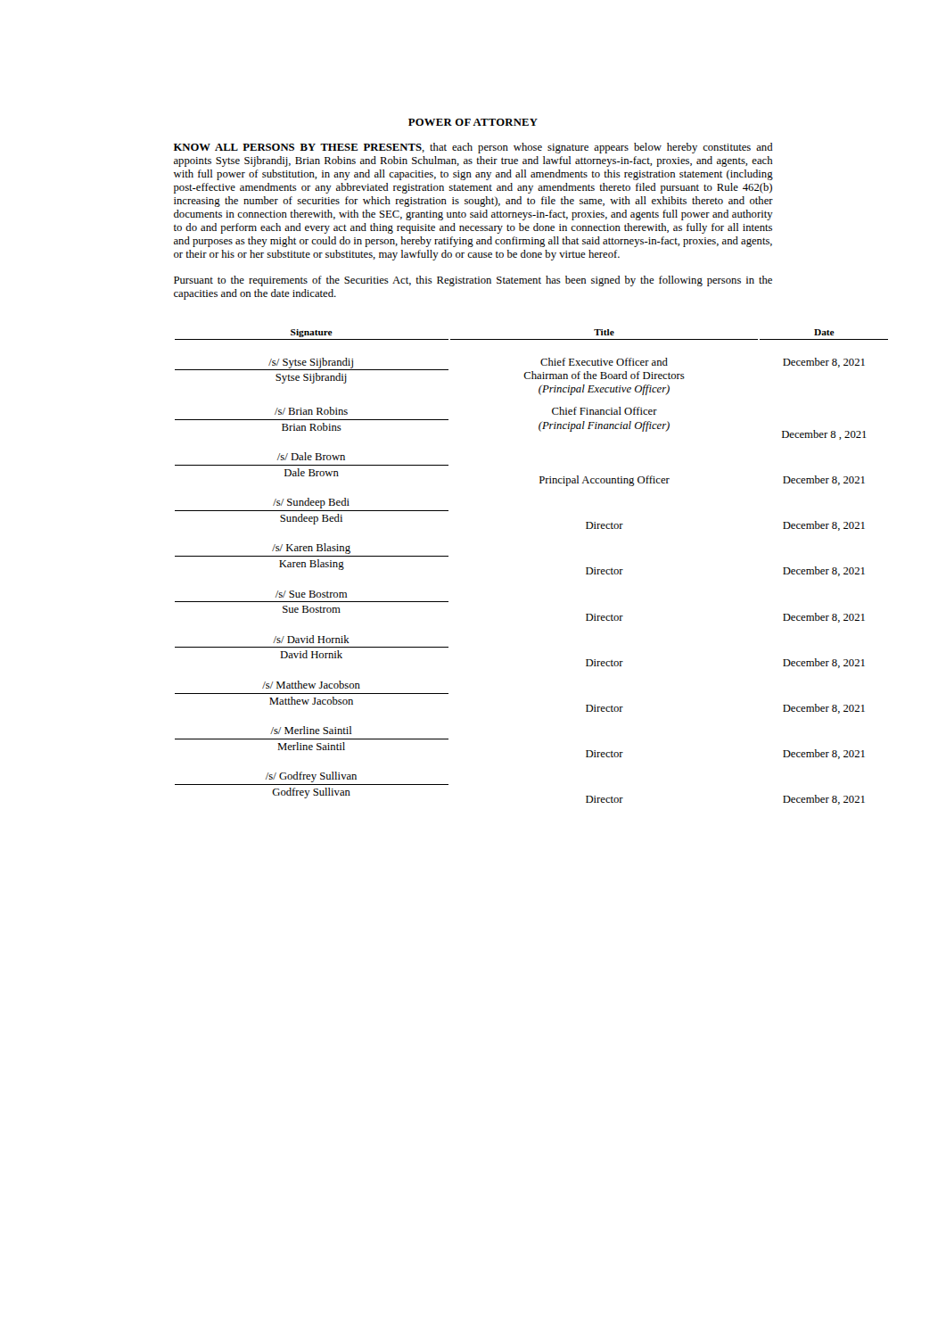POWER OF ATTORNEY
KNOW ALL PERSONS BY THESE PRESENTS, that each person whose signature appears below hereby constitutes and appoints Sytse Sijbrandij, Brian Robins and Robin Schulman, as their true and lawful attorneys-in-fact, proxies, and agents, each with full power of substitution, in any and all capacities, to sign any and all amendments to this registration statement (including post-effective amendments or any abbreviated registration statement and any amendments thereto filed pursuant to Rule 462(b) increasing the number of securities for which registration is sought), and to file the same, with all exhibits thereto and other documents in connection therewith, with the SEC, granting unto said attorneys-in-fact, proxies, and agents full power and authority to do and perform each and every act and thing requisite and necessary to be done in connection therewith, as fully for all intents and purposes as they might or could do in person, hereby ratifying and confirming all that said attorneys-in-fact, proxies, and agents, or their or his or her substitute or substitutes, may lawfully do or cause to be done by virtue hereof.
Pursuant to the requirements of the Securities Act, this Registration Statement has been signed by the following persons in the capacities and on the date indicated.
| Signature | Title | Date |
| --- | --- | --- |
| /s/ Sytse Sijbrandij Sytse Sijbrandij | Chief Executive Officer and Chairman of the Board of Directors (Principal Executive Officer) | December 8, 2021 |
| /s/ Brian Robins Brian Robins | Chief Financial Officer (Principal Financial Officer) | December 8 , 2021 |
| /s/ Dale Brown Dale Brown | Principal Accounting Officer | December 8, 2021 |
| /s/ Sundeep Bedi Sundeep Bedi | Director | December 8, 2021 |
| /s/ Karen Blasing Karen Blasing | Director | December 8, 2021 |
| /s/ Sue Bostrom Sue Bostrom | Director | December 8, 2021 |
| /s/ David Hornik David Hornik | Director | December 8, 2021 |
| /s/ Matthew Jacobson Matthew Jacobson | Director | December 8, 2021 |
| /s/ Merline Saintil Merline Saintil | Director | December 8, 2021 |
| /s/ Godfrey Sullivan Godfrey Sullivan | Director | December 8, 2021 |